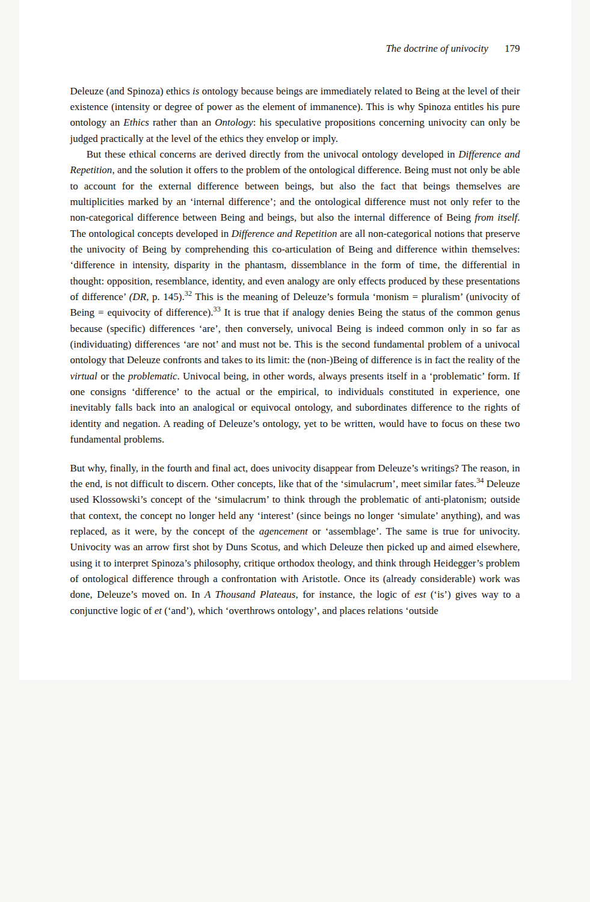The doctrine of univocity 179
Deleuze (and Spinoza) ethics is ontology because beings are immediately related to Being at the level of their existence (intensity or degree of power as the element of immanence). This is why Spinoza entitles his pure ontology an Ethics rather than an Ontology: his speculative propositions concerning univocity can only be judged practically at the level of the ethics they envelop or imply.
But these ethical concerns are derived directly from the univocal ontology developed in Difference and Repetition, and the solution it offers to the problem of the ontological difference. Being must not only be able to account for the external difference between beings, but also the fact that beings themselves are multiplicities marked by an ‘internal difference’; and the ontological difference must not only refer to the non-categorical difference between Being and beings, but also the internal difference of Being from itself. The ontological concepts developed in Difference and Repetition are all non-categorical notions that preserve the univocity of Being by comprehending this co-articulation of Being and difference within themselves: ‘difference in intensity, disparity in the phantasm, dissemblance in the form of time, the differential in thought: opposition, resemblance, identity, and even analogy are only effects produced by these presentations of difference’ (DR, p. 145).32 This is the meaning of Deleuze’s formula ‘monism = pluralism’ (univocity of Being = equivocity of difference).33 It is true that if analogy denies Being the status of the common genus because (specific) differences ‘are’, then conversely, univocal Being is indeed common only in so far as (individuating) differences ‘are not’ and must not be. This is the second fundamental problem of a univocal ontology that Deleuze confronts and takes to its limit: the (non-)Being of difference is in fact the reality of the virtual or the problematic. Univocal being, in other words, always presents itself in a ‘problematic’ form. If one consigns ‘difference’ to the actual or the empirical, to individuals constituted in experience, one inevitably falls back into an analogical or equivocal ontology, and subordinates difference to the rights of identity and negation. A reading of Deleuze’s ontology, yet to be written, would have to focus on these two fundamental problems.
But why, finally, in the fourth and final act, does univocity disappear from Deleuze’s writings? The reason, in the end, is not difficult to discern. Other concepts, like that of the ‘simulacrum’, meet similar fates.34 Deleuze used Klossowski’s concept of the ‘simulacrum’ to think through the problematic of anti-platonism; outside that context, the concept no longer held any ‘interest’ (since beings no longer ‘simulate’ anything), and was replaced, as it were, by the concept of the agencement or ‘assemblage’. The same is true for univocity. Univocity was an arrow first shot by Duns Scotus, and which Deleuze then picked up and aimed elsewhere, using it to interpret Spinoza’s philosophy, critique orthodox theology, and think through Heidegger’s problem of ontological difference through a confrontation with Aristotle. Once its (already considerable) work was done, Deleuze’s moved on. In A Thousand Plateaus, for instance, the logic of est (‘is’) gives way to a conjunctive logic of et (‘and’), which ‘overthrows ontology’, and places relations ‘outside